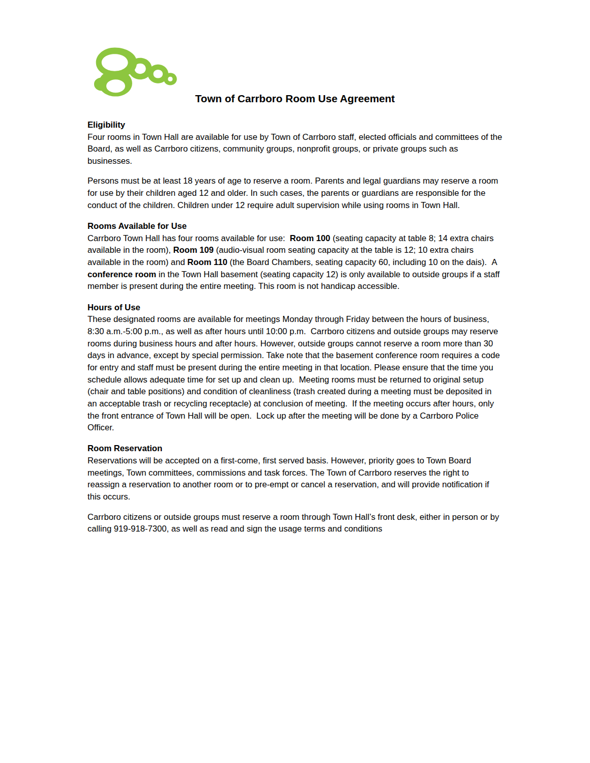Town of Carrboro Room Use Agreement
Eligibility
Four rooms in Town Hall are available for use by Town of Carrboro staff, elected officials and committees of the Board, as well as Carrboro citizens, community groups, nonprofit groups, or private groups such as businesses.
Persons must be at least 18 years of age to reserve a room. Parents and legal guardians may reserve a room for use by their children aged 12 and older. In such cases, the parents or guardians are responsible for the conduct of the children. Children under 12 require adult supervision while using rooms in Town Hall.
Rooms Available for Use
Carrboro Town Hall has four rooms available for use: Room 100 (seating capacity at table 8; 14 extra chairs available in the room), Room 109 (audio-visual room seating capacity at the table is 12; 10 extra chairs available in the room) and Room 110 (the Board Chambers, seating capacity 60, including 10 on the dais). A conference room in the Town Hall basement (seating capacity 12) is only available to outside groups if a staff member is present during the entire meeting. This room is not handicap accessible.
Hours of Use
These designated rooms are available for meetings Monday through Friday between the hours of business, 8:30 a.m.-5:00 p.m., as well as after hours until 10:00 p.m. Carrboro citizens and outside groups may reserve rooms during business hours and after hours. However, outside groups cannot reserve a room more than 30 days in advance, except by special permission. Take note that the basement conference room requires a code for entry and staff must be present during the entire meeting in that location. Please ensure that the time you schedule allows adequate time for set up and clean up. Meeting rooms must be returned to original setup (chair and table positions) and condition of cleanliness (trash created during a meeting must be deposited in an acceptable trash or recycling receptacle) at conclusion of meeting. If the meeting occurs after hours, only the front entrance of Town Hall will be open. Lock up after the meeting will be done by a Carrboro Police Officer.
Room Reservation
Reservations will be accepted on a first-come, first served basis. However, priority goes to Town Board meetings, Town committees, commissions and task forces. The Town of Carrboro reserves the right to reassign a reservation to another room or to pre-empt or cancel a reservation, and will provide notification if this occurs.
Carrboro citizens or outside groups must reserve a room through Town Hall’s front desk, either in person or by calling 919-918-7300, as well as read and sign the usage terms and conditions